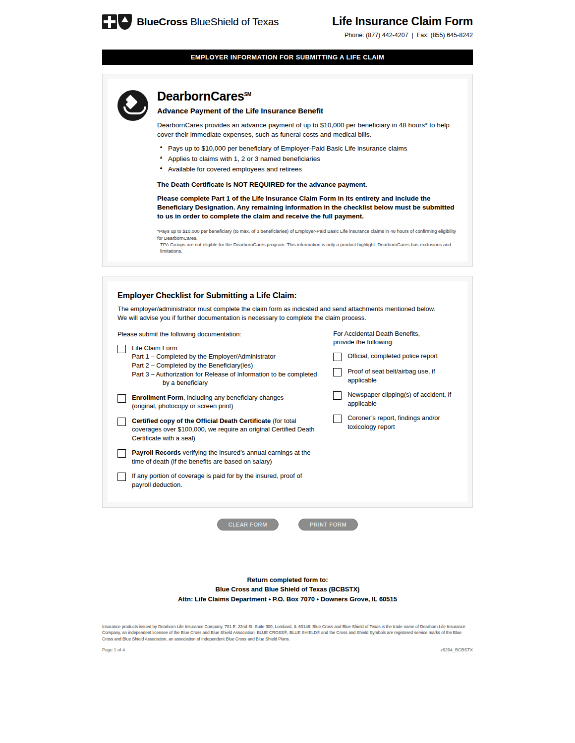BlueCross BlueShield of Texas
Life Insurance Claim Form
Phone: (877) 442-4207 | Fax: (855) 645-8242
EMPLOYER INFORMATION FOR SUBMITTING A LIFE CLAIM
DearbornCaresSM
Advance Payment of the Life Insurance Benefit
DearbornCares provides an advance payment of up to $10,000 per beneficiary in 48 hours* to help cover their immediate expenses, such as funeral costs and medical bills.
Pays up to $10,000 per beneficiary of Employer-Paid Basic Life insurance claims
Applies to claims with 1, 2 or 3 named beneficiaries
Available for covered employees and retirees
The Death Certificate is NOT REQUIRED for the advance payment.
Please complete Part 1 of the Life Insurance Claim Form in its entirety and include the Beneficiary Designation. Any remaining information in the checklist below must be submitted to us in order to complete the claim and receive the full payment.
*Pays up to $10,000 per beneficiary (to max. of 3 beneficiaries) of Employer-Paid Basic Life insurance claims in 48 hours of confirming eligibility for DearbornCares. TPA Groups are not eligible for the DearbornCares program. This information is only a product highlight. DearbornCares has exclusions and limitations.
Employer Checklist for Submitting a Life Claim:
The employer/administrator must complete the claim form as indicated and send attachments mentioned below.
We will advise you if further documentation is necessary to complete the claim process.
Please submit the following documentation:
Life Claim Form Part 1 – Completed by the Employer/Administrator Part 2 – Completed by the Beneficiary(ies) Part 3 – Authorization for Release of Information to be completed by a beneficiary
Enrollment Form, including any beneficiary changes (original, photocopy or screen print)
Certified copy of the Official Death Certificate (for total coverages over $100,000, we require an original Certified Death Certificate with a seal)
Payroll Records verifying the insured’s annual earnings at the time of death (if the benefits are based on salary)
If any portion of coverage is paid for by the insured, proof of payroll deduction.
For Accidental Death Benefits,
provide the following:
Official, completed police report
Proof of seat belt/airbag use, if applicable
Newspaper clipping(s) of accident, if applicable
Coroner’s report, findings and/or toxicology report
CLEAR FORM PRINT FORM
Return completed form to:
Blue Cross and Blue Shield of Texas (BCBSTX)
Attn: Life Claims Department • P.O. Box 7070 • Downers Grove, IL 60515
Insurance products issued by Dearborn Life Insurance Company, 701 E. 22nd St. Suite 300, Lombard, IL 60148. Blue Cross and Blue Shield of Texas is the trade name of Dearborn Life Insurance Company, an independent licensee of the Blue Cross and Blue Shield Association. BLUE CROSS®, BLUE SHIELD® and the Cross and Shield Symbols are registered service marks of the Blue Cross and Blue Shield Association, an association of independent Blue Cross and Blue Shield Plans.
Page 1 of 4 z6294_BCBSTX